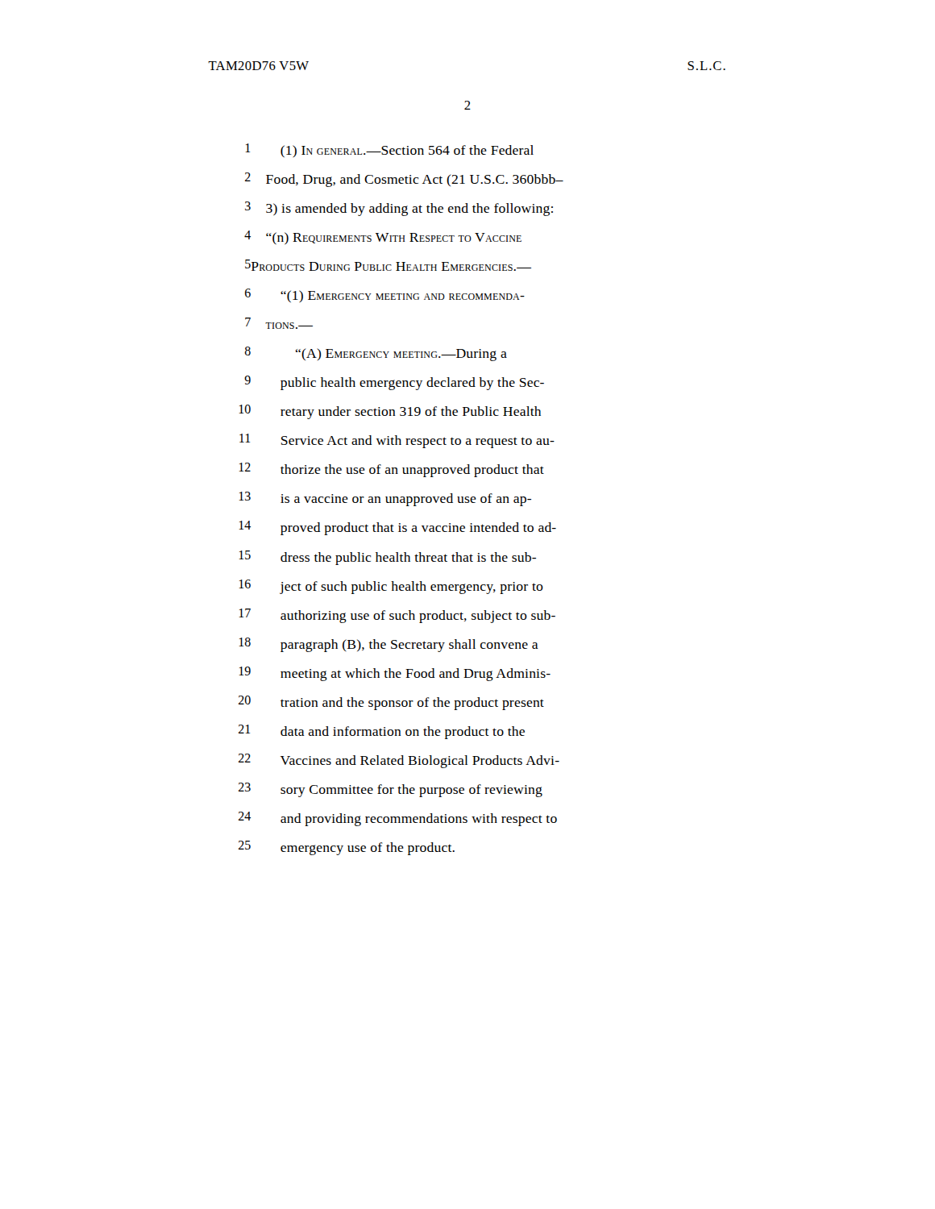TAM20D76 V5W
S.L.C.
2
| 1 | (1) In general. —Section 564 of the Federal |
| 2 | Food, Drug, and Cosmetic Act (21 U.S.C. 360bbb– |
| 3 | 3) is amended by adding at the end the following: |
| 4 | “(n) Requirements With Respect to Vaccine |
| 5 | Products During Public Health Emergencies. — |
| 6 | “(1) Emergency meeting and recommenda- |
| 7 | tions. — |
| 8 | “(A) Emergency meeting. —During a |
| 9 | public health emergency declared by the Sec- |
| 10 | retary under section 319 of the Public Health |
| 11 | Service Act and with respect to a request to au- |
| 12 | thorize the use of an unapproved product that |
| 13 | is a vaccine or an unapproved use of an ap- |
| 14 | proved product that is a vaccine intended to ad- |
| 15 | dress the public health threat that is the sub- |
| 16 | ject of such public health emergency, prior to |
| 17 | authorizing use of such product, subject to sub- |
| 18 | paragraph (B), the Secretary shall convene a |
| 19 | meeting at which the Food and Drug Adminis- |
| 20 | tration and the sponsor of the product present |
| 21 | data and information on the product to the |
| 22 | Vaccines and Related Biological Products Advi- |
| 23 | sory Committee for the purpose of reviewing |
| 24 | and providing recommendations with respect to |
| 25 | emergency use of the product. |